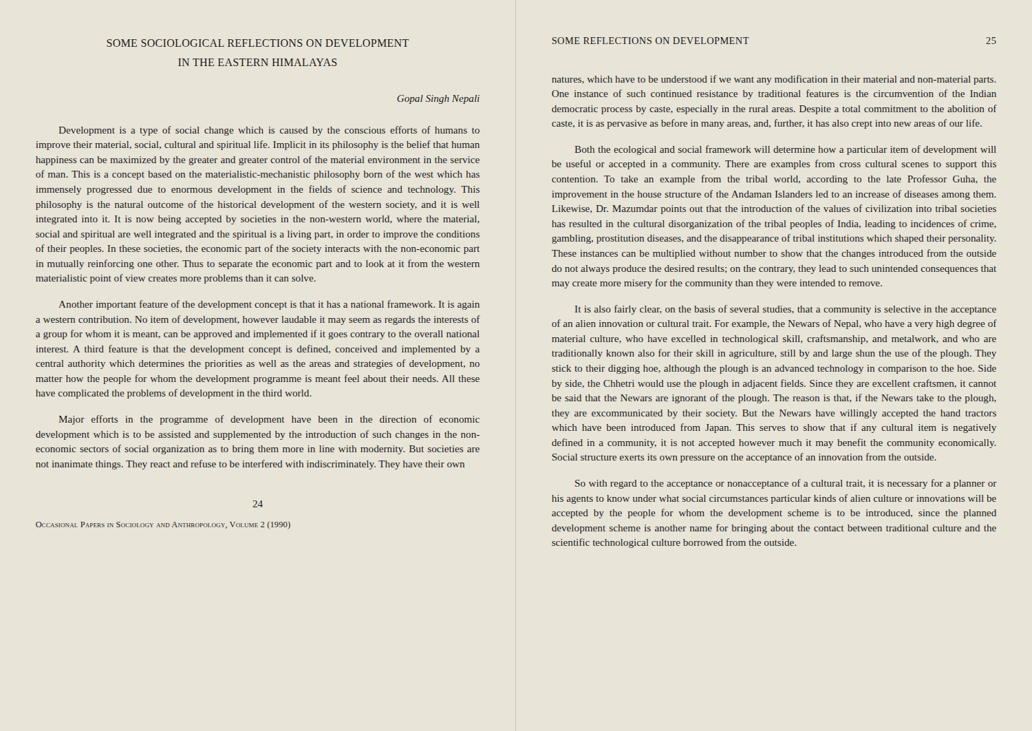Some Sociological Reflections on Developmentin the Eastern Himalayas
Gopal Singh Nepali
Development is a type of social change which is caused by the conscious efforts of humans to improve their material, social, cultural and spiritual life. Implicit in its philosophy is the belief that human happiness can be maximized by the greater and greater control of the material environment in the service of man. This is a concept based on the materialistic-mechanistic philosophy born of the west which has immensely progressed due to enormous development in the fields of science and technology. This philosophy is the natural outcome of the historical development of the western society, and it is well integrated into it. It is now being accepted by societies in the non-western world, where the material, social and spiritual are well integrated and the spiritual is a living part, in order to improve the conditions of their peoples. In these societies, the economic part of the society interacts with the non-economic part in mutually reinforcing one other. Thus to separate the economic part and to look at it from the western materialistic point of view creates more problems than it can solve.
Another important feature of the development concept is that it has a national framework. It is again a western contribution. No item of development, however laudable it may seem as regards the interests of a group for whom it is meant, can be approved and implemented if it goes contrary to the overall national interest. A third feature is that the development concept is defined, conceived and implemented by a central authority which determines the priorities as well as the areas and strategies of development, no matter how the people for whom the development programme is meant feel about their needs. All these have complicated the problems of development in the third world.
Major efforts in the programme of development have been in the direction of economic development which is to be assisted and supplemented by the introduction of such changes in the non-economic sectors of social organization as to bring them more in line with modernity. But societies are not inanimate things. They react and refuse to be interfered with indiscriminately. They have their own
24
Occasional Papers in Sociology and Anthropology, Volume 2 (1990)
Some Reflections on Development 25
natures, which have to be understood if we want any modification in their material and non-material parts. One instance of such continued resistance by traditional features is the circumvention of the Indian democratic process by caste, especially in the rural areas. Despite a total commitment to the abolition of caste, it is as pervasive as before in many areas, and, further, it has also crept into new areas of our life.
Both the ecological and social framework will determine how a particular item of development will be useful or accepted in a community. There are examples from cross cultural scenes to support this contention. To take an example from the tribal world, according to the late Professor Guha, the improvement in the house structure of the Andaman Islanders led to an increase of diseases among them. Likewise, Dr. Mazumdar points out that the introduction of the values of civilization into tribal societies has resulted in the cultural disorganization of the tribal peoples of India, leading to incidences of crime, gambling, prostitution diseases, and the disappearance of tribal institutions which shaped their personality. These instances can be multiplied without number to show that the changes introduced from the outside do not always produce the desired results; on the contrary, they lead to such unintended consequences that may create more misery for the community than they were intended to remove.
It is also fairly clear, on the basis of several studies, that a community is selective in the acceptance of an alien innovation or cultural trait. For example, the Newars of Nepal, who have a very high degree of material culture, who have excelled in technological skill, craftsmanship, and metalwork, and who are traditionally known also for their skill in agriculture, still by and large shun the use of the plough. They stick to their digging hoe, although the plough is an advanced technology in comparison to the hoe. Side by side, the Chhetri would use the plough in adjacent fields. Since they are excellent craftsmen, it cannot be said that the Newars are ignorant of the plough. The reason is that, if the Newars take to the plough, they are excommunicated by their society. But the Newars have willingly accepted the hand tractors which have been introduced from Japan. This serves to show that if any cultural item is negatively defined in a community, it is not accepted however much it may benefit the community economically. Social structure exerts its own pressure on the acceptance of an innovation from the outside.
So with regard to the acceptance or nonacceptance of a cultural trait, it is necessary for a planner or his agents to know under what social circumstances particular kinds of alien culture or innovations will be accepted by the people for whom the development scheme is to be introduced, since the planned development scheme is another name for bringing about the contact between traditional culture and the scientific technological culture borrowed from the outside.